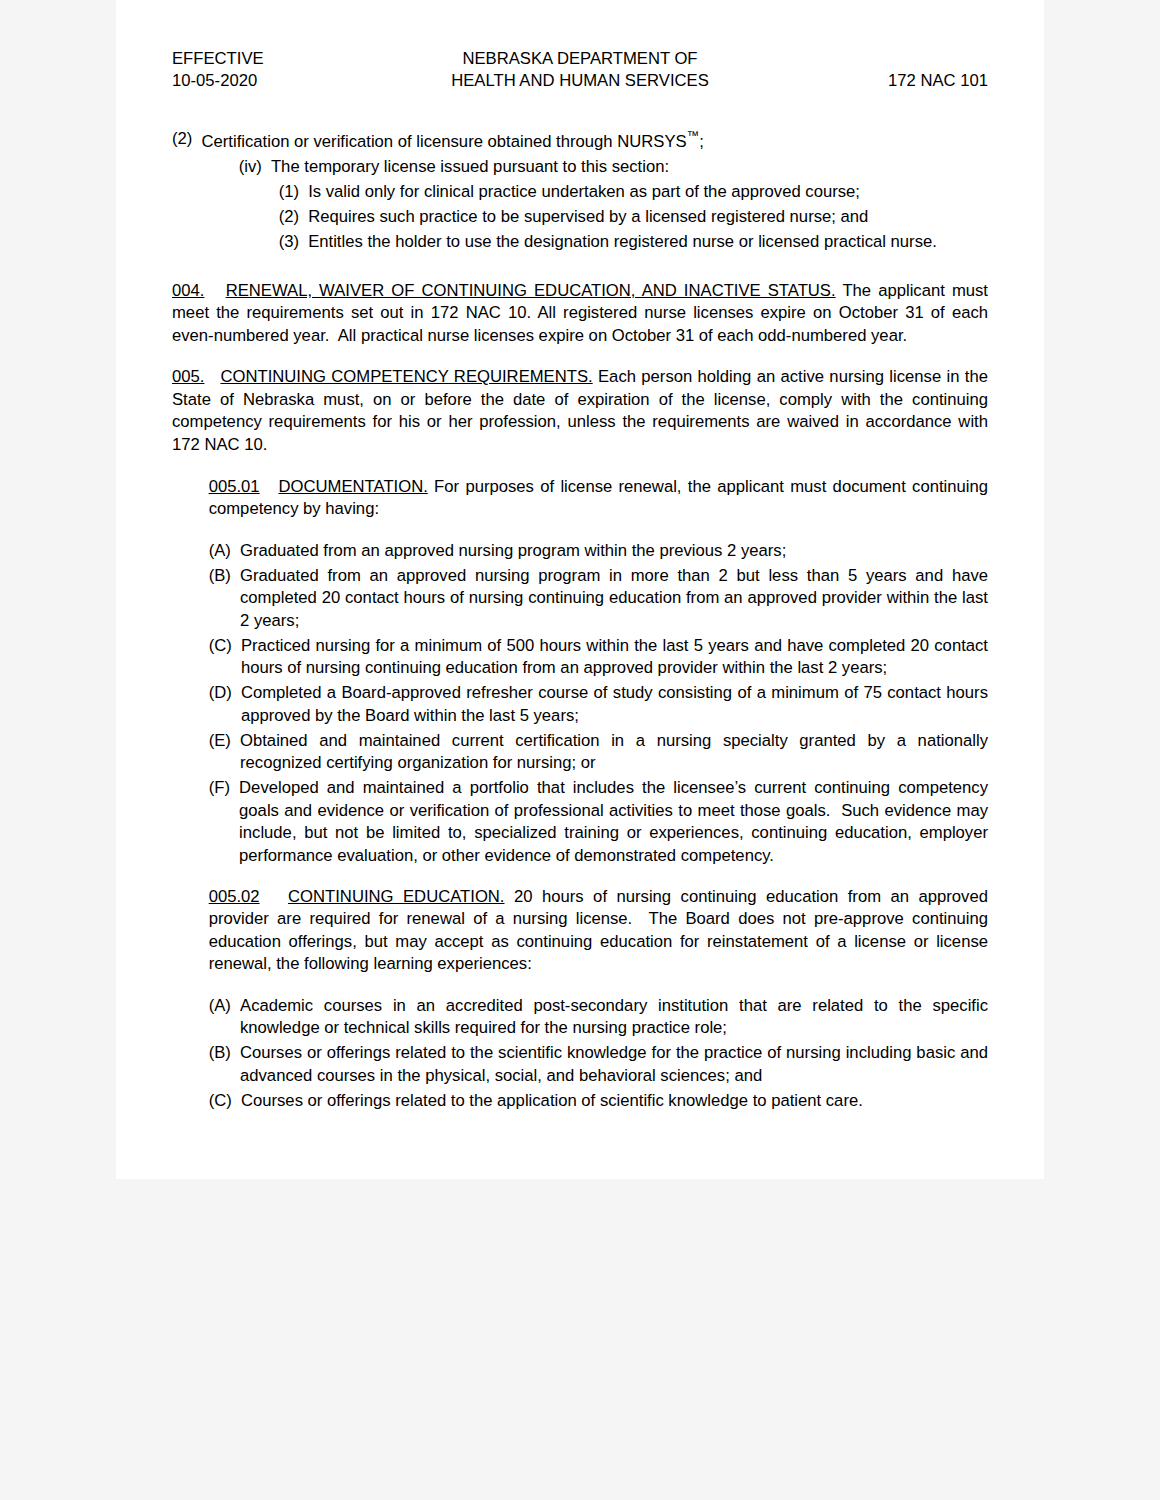EFFECTIVE
10-05-2020
NEBRASKA DEPARTMENT OF
HEALTH AND HUMAN SERVICES
172 NAC 101
(2) Certification or verification of licensure obtained through NURSYS™;
(iv) The temporary license issued pursuant to this section:
(1) Is valid only for clinical practice undertaken as part of the approved course;
(2) Requires such practice to be supervised by a licensed registered nurse; and
(3) Entitles the holder to use the designation registered nurse or licensed practical nurse.
004. RENEWAL, WAIVER OF CONTINUING EDUCATION, AND INACTIVE STATUS. The applicant must meet the requirements set out in 172 NAC 10. All registered nurse licenses expire on October 31 of each even-numbered year. All practical nurse licenses expire on October 31 of each odd-numbered year.
005. CONTINUING COMPETENCY REQUIREMENTS. Each person holding an active nursing license in the State of Nebraska must, on or before the date of expiration of the license, comply with the continuing competency requirements for his or her profession, unless the requirements are waived in accordance with 172 NAC 10.
005.01 DOCUMENTATION. For purposes of license renewal, the applicant must document continuing competency by having:
(A) Graduated from an approved nursing program within the previous 2 years;
(B) Graduated from an approved nursing program in more than 2 but less than 5 years and have completed 20 contact hours of nursing continuing education from an approved provider within the last 2 years;
(C) Practiced nursing for a minimum of 500 hours within the last 5 years and have completed 20 contact hours of nursing continuing education from an approved provider within the last 2 years;
(D) Completed a Board-approved refresher course of study consisting of a minimum of 75 contact hours approved by the Board within the last 5 years;
(E) Obtained and maintained current certification in a nursing specialty granted by a nationally recognized certifying organization for nursing; or
(F) Developed and maintained a portfolio that includes the licensee’s current continuing competency goals and evidence or verification of professional activities to meet those goals. Such evidence may include, but not be limited to, specialized training or experiences, continuing education, employer performance evaluation, or other evidence of demonstrated competency.
005.02 CONTINUING EDUCATION. 20 hours of nursing continuing education from an approved provider are required for renewal of a nursing license. The Board does not pre-approve continuing education offerings, but may accept as continuing education for reinstatement of a license or license renewal, the following learning experiences:
(A) Academic courses in an accredited post-secondary institution that are related to the specific knowledge or technical skills required for the nursing practice role;
(B) Courses or offerings related to the scientific knowledge for the practice of nursing including basic and advanced courses in the physical, social, and behavioral sciences; and
(C) Courses or offerings related to the application of scientific knowledge to patient care.